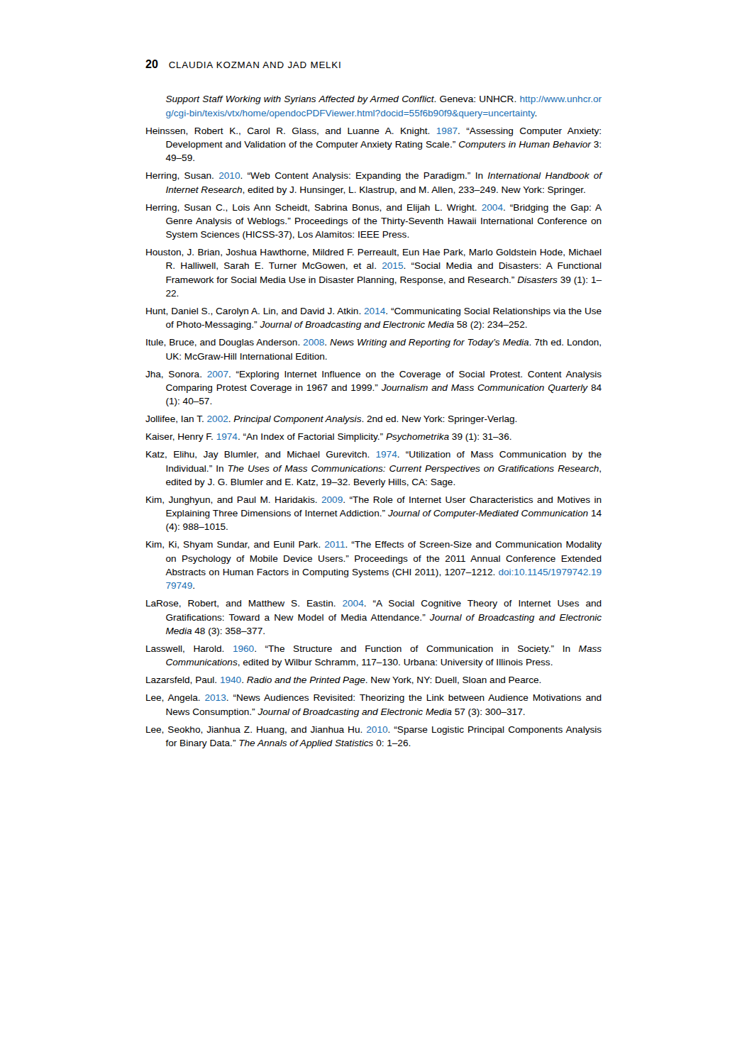20 Claudia Kozman and Jad Melki
Support Staff Working with Syrians Affected by Armed Conflict. Geneva: UNHCR. http://www.unhcr.org/cgi-bin/texis/vtx/home/opendocPDFViewer.html?docid=55f6b90f9&query=uncertainty.
Heinssen, Robert K., Carol R. Glass, and Luanne A. Knight. 1987. “Assessing Computer Anxiety: Development and Validation of the Computer Anxiety Rating Scale.” Computers in Human Behavior 3: 49–59.
Herring, Susan. 2010. “Web Content Analysis: Expanding the Paradigm.” In International Handbook of Internet Research, edited by J. Hunsinger, L. Klastrup, and M. Allen, 233–249. New York: Springer.
Herring, Susan C., Lois Ann Scheidt, Sabrina Bonus, and Elijah L. Wright. 2004. “Bridging the Gap: A Genre Analysis of Weblogs.” Proceedings of the Thirty-Seventh Hawaii International Conference on System Sciences (HICSS-37), Los Alamitos: IEEE Press.
Houston, J. Brian, Joshua Hawthorne, Mildred F. Perreault, Eun Hae Park, Marlo Goldstein Hode, Michael R. Halliwell, Sarah E. Turner McGowen, et al. 2015. “Social Media and Disasters: A Functional Framework for Social Media Use in Disaster Planning, Response, and Research.” Disasters 39 (1): 1–22.
Hunt, Daniel S., Carolyn A. Lin, and David J. Atkin. 2014. “Communicating Social Relationships via the Use of Photo-Messaging.” Journal of Broadcasting and Electronic Media 58 (2): 234–252.
Itule, Bruce, and Douglas Anderson. 2008. News Writing and Reporting for Today’s Media. 7th ed. London, UK: McGraw-Hill International Edition.
Jha, Sonora. 2007. “Exploring Internet Influence on the Coverage of Social Protest. Content Analysis Comparing Protest Coverage in 1967 and 1999.” Journalism and Mass Communication Quarterly 84 (1): 40–57.
Jollifee, Ian T. 2002. Principal Component Analysis. 2nd ed. New York: Springer-Verlag.
Kaiser, Henry F. 1974. “An Index of Factorial Simplicity.” Psychometrika 39 (1): 31–36.
Katz, Elihu, Jay Blumler, and Michael Gurevitch. 1974. “Utilization of Mass Communication by the Individual.” In The Uses of Mass Communications: Current Perspectives on Gratifications Research, edited by J. G. Blumler and E. Katz, 19–32. Beverly Hills, CA: Sage.
Kim, Junghyun, and Paul M. Haridakis. 2009. “The Role of Internet User Characteristics and Motives in Explaining Three Dimensions of Internet Addiction.” Journal of Computer-Mediated Communication 14 (4): 988–1015.
Kim, Ki, Shyam Sundar, and Eunil Park. 2011. “The Effects of Screen-Size and Communication Modality on Psychology of Mobile Device Users.” Proceedings of the 2011 Annual Conference Extended Abstracts on Human Factors in Computing Systems (CHI 2011), 1207–1212. doi:10.1145/1979742.1979749.
LaRose, Robert, and Matthew S. Eastin. 2004. “A Social Cognitive Theory of Internet Uses and Gratifications: Toward a New Model of Media Attendance.” Journal of Broadcasting and Electronic Media 48 (3): 358–377.
Lasswell, Harold. 1960. “The Structure and Function of Communication in Society.” In Mass Communications, edited by Wilbur Schramm, 117–130. Urbana: University of Illinois Press.
Lazarsfeld, Paul. 1940. Radio and the Printed Page. New York, NY: Duell, Sloan and Pearce.
Lee, Angela. 2013. “News Audiences Revisited: Theorizing the Link between Audience Motivations and News Consumption.” Journal of Broadcasting and Electronic Media 57 (3): 300–317.
Lee, Seokho, Jianhua Z. Huang, and Jianhua Hu. 2010. “Sparse Logistic Principal Components Analysis for Binary Data.” The Annals of Applied Statistics 0: 1–26.